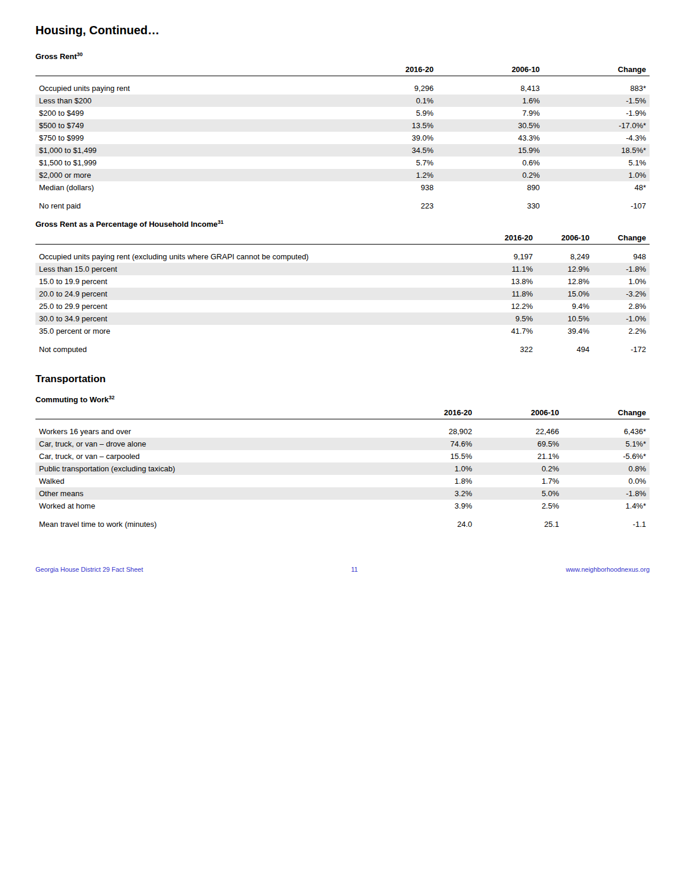Housing, Continued…
Gross Rent 30
| | 2016-20 | 2006-10 | Change |
| --- | --- | --- | --- |
| Occupied units paying rent | 9,296 | 8,413 | 883* |
| Less than $200 | 0.1% | 1.6% | -1.5% |
| $200 to $499 | 5.9% | 7.9% | -1.9% |
| $500 to $749 | 13.5% | 30.5% | -17.0%* |
| $750 to $999 | 39.0% | 43.3% | -4.3% |
| $1,000 to $1,499 | 34.5% | 15.9% | 18.5%* |
| $1,500 to $1,999 | 5.7% | 0.6% | 5.1% |
| $2,000 or more | 1.2% | 0.2% | 1.0% |
| Median (dollars) | 938 | 890 | 48* |
| No rent paid | 223 | 330 | -107 |
Gross Rent as a Percentage of Household Income 31
| | 2016-20 | 2006-10 | Change |
| --- | --- | --- | --- |
| Occupied units paying rent (excluding units where GRAPI cannot be computed) | 9,197 | 8,249 | 948 |
| Less than 15.0 percent | 11.1% | 12.9% | -1.8% |
| 15.0 to 19.9 percent | 13.8% | 12.8% | 1.0% |
| 20.0 to 24.9 percent | 11.8% | 15.0% | -3.2% |
| 25.0 to 29.9 percent | 12.2% | 9.4% | 2.8% |
| 30.0 to 34.9 percent | 9.5% | 10.5% | -1.0% |
| 35.0 percent or more | 41.7% | 39.4% | 2.2% |
| Not computed | 322 | 494 | -172 |
Transportation
Commuting to Work 32
| | 2016-20 | 2006-10 | Change |
| --- | --- | --- | --- |
| Workers 16 years and over | 28,902 | 22,466 | 6,436* |
| Car, truck, or van – drove alone | 74.6% | 69.5% | 5.1%* |
| Car, truck, or van – carpooled | 15.5% | 21.1% | -5.6%* |
| Public transportation (excluding taxicab) | 1.0% | 0.2% | 0.8% |
| Walked | 1.8% | 1.7% | 0.0% |
| Other means | 3.2% | 5.0% | -1.8% |
| Worked at home | 3.9% | 2.5% | 1.4%* |
| Mean travel time to work (minutes) | 24.0 | 25.1 | -1.1 |
Georgia House District 29 Fact Sheet 11 www.neighborhoodnexus.org